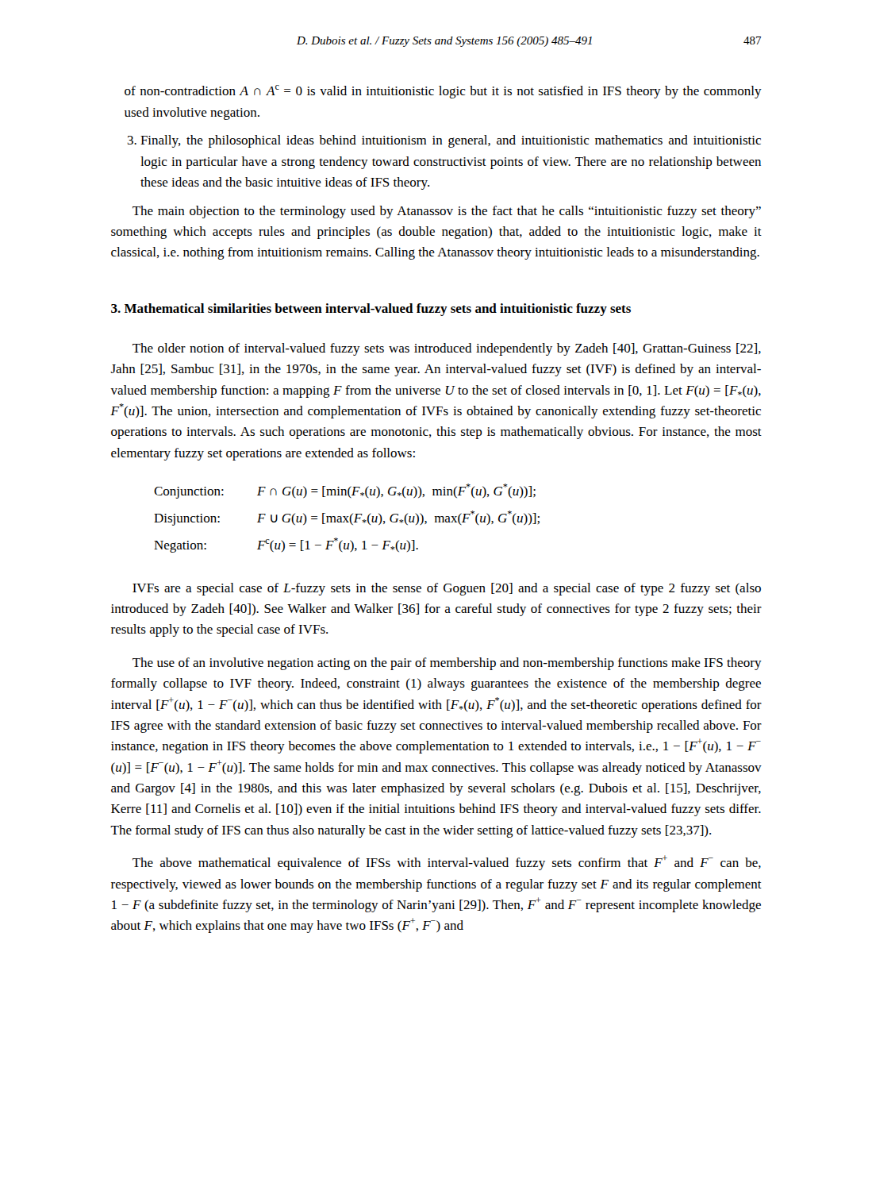D. Dubois et al. / Fuzzy Sets and Systems 156 (2005) 485–491 487
of non-contradiction A ∩ Ac = 0 is valid in intuitionistic logic but it is not satisfied in IFS theory by the commonly used involutive negation.
Finally, the philosophical ideas behind intuitionism in general, and intuitionistic mathematics and intuitionistic logic in particular have a strong tendency toward constructivist points of view. There are no relationship between these ideas and the basic intuitive ideas of IFS theory.
The main objection to the terminology used by Atanassov is the fact that he calls “intuitionistic fuzzy set theory” something which accepts rules and principles (as double negation) that, added to the intuitionistic logic, make it classical, i.e. nothing from intuitionism remains. Calling the Atanassov theory intuitionistic leads to a misunderstanding.
3. Mathematical similarities between interval-valued fuzzy sets and intuitionistic fuzzy sets
The older notion of interval-valued fuzzy sets was introduced independently by Zadeh [40], Grattan-Guiness [22], Jahn [25], Sambuc [31], in the 1970s, in the same year. An interval-valued fuzzy set (IVF) is defined by an interval-valued membership function: a mapping F from the universe U to the set of closed intervals in [0, 1]. Let F(u) = [F*(u), F*(u)]. The union, intersection and complementation of IVFs is obtained by canonically extending fuzzy set-theoretic operations to intervals. As such operations are monotonic, this step is mathematically obvious. For instance, the most elementary fuzzy set operations are extended as follows:
Conjunction: F ∩ G(u) = [min(F*(u), G*(u)), min(F*(u), G*(u))];
Disjunction: F ∪ G(u) = [max(F*(u), G*(u)), max(F*(u), G*(u))];
Negation: Fc(u) = [1 − F*(u), 1 − F*(u)].
IVFs are a special case of L-fuzzy sets in the sense of Goguen [20] and a special case of type 2 fuzzy set (also introduced by Zadeh [40]). See Walker and Walker [36] for a careful study of connectives for type 2 fuzzy sets; their results apply to the special case of IVFs.
The use of an involutive negation acting on the pair of membership and non-membership functions make IFS theory formally collapse to IVF theory. Indeed, constraint (1) always guarantees the existence of the membership degree interval [F+(u), 1 − F−(u)], which can thus be identified with [F*(u), F*(u)], and the set-theoretic operations defined for IFS agree with the standard extension of basic fuzzy set connectives to interval-valued membership recalled above. For instance, negation in IFS theory becomes the above complementation to 1 extended to intervals, i.e., 1 − [F+(u), 1 − F−(u)] = [F−(u), 1 − F+(u)]. The same holds for min and max connectives. This collapse was already noticed by Atanassov and Gargov [4] in the 1980s, and this was later emphasized by several scholars (e.g. Dubois et al. [15], Deschrijver, Kerre [11] and Cornelis et al. [10]) even if the initial intuitions behind IFS theory and interval-valued fuzzy sets differ. The formal study of IFS can thus also naturally be cast in the wider setting of lattice-valued fuzzy sets [23,37]).
The above mathematical equivalence of IFSs with interval-valued fuzzy sets confirm that F+ and F− can be, respectively, viewed as lower bounds on the membership functions of a regular fuzzy set F and its regular complement 1 − F (a subdefinite fuzzy set, in the terminology of Narin’yani [29]). Then, F+ and F− represent incomplete knowledge about F, which explains that one may have two IFSs (F+, F−) and